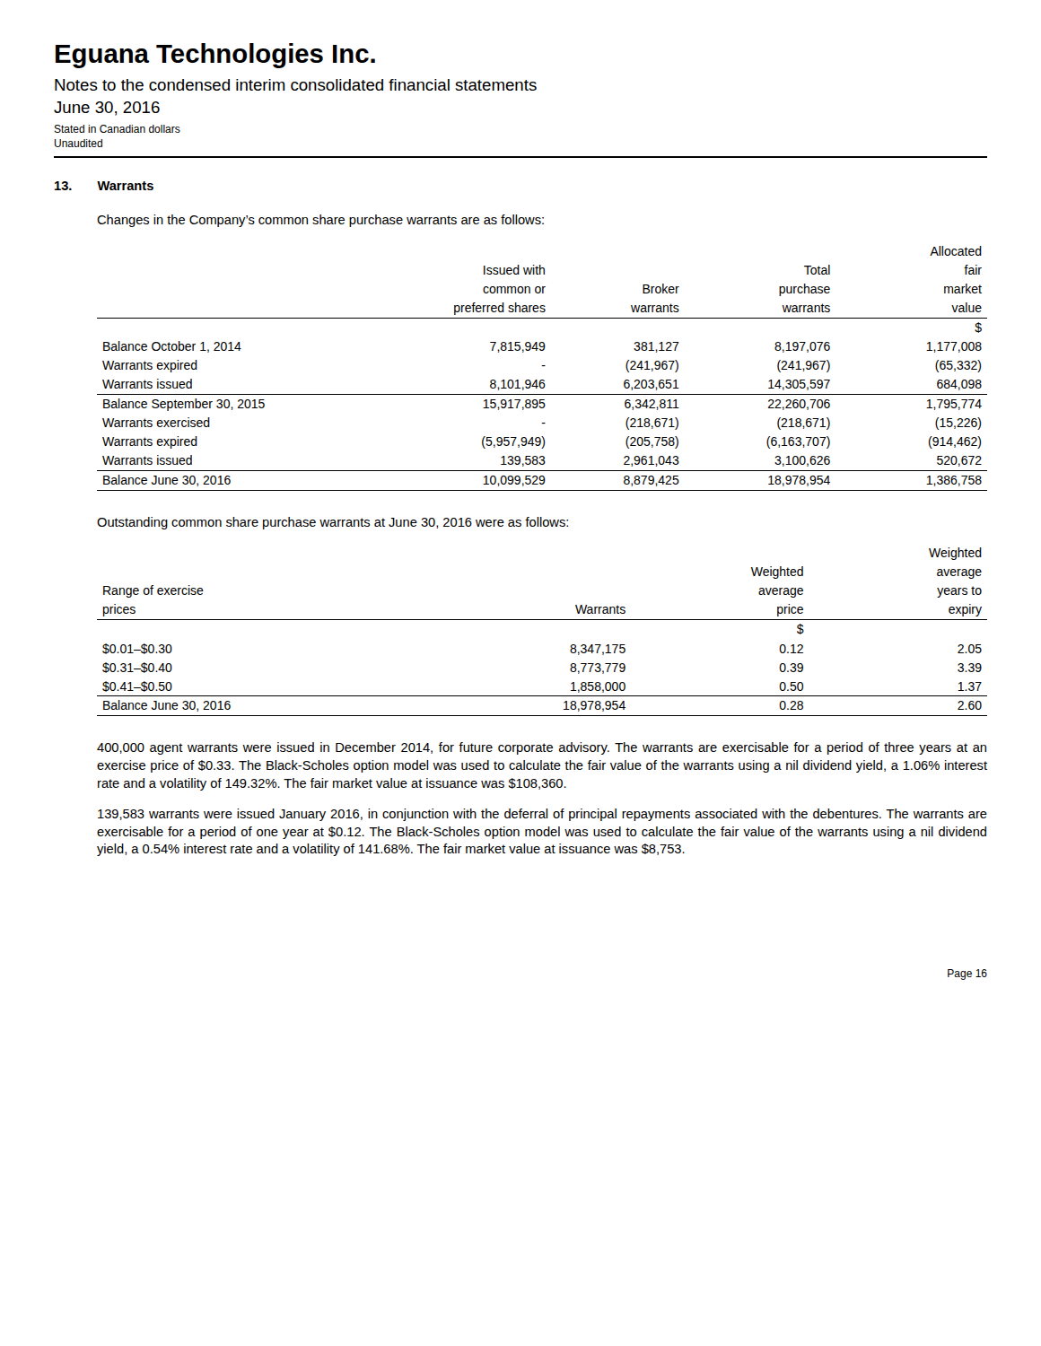Eguana Technologies Inc.
Notes to the condensed interim consolidated financial statements
June 30, 2016
Stated in Canadian dollars
Unaudited
13. Warrants
Changes in the Company’s common share purchase warrants are as follows:
| | | | | Allocated |
| --- | --- | --- | --- | --- |
| | Issued with | | Total | fair |
| | common or | Broker | purchase | market |
| | preferred shares | warrants | warrants | value |
| | | | | $ |
| Balance October 1, 2014 | 7,815,949 | 381,127 | 8,197,076 | 1,177,008 |
| Warrants expired | - | (241,967) | (241,967) | (65,332) |
| Warrants issued | 8,101,946 | 6,203,651 | 14,305,597 | 684,098 |
| Balance September 30, 2015 | 15,917,895 | 6,342,811 | 22,260,706 | 1,795,774 |
| Warrants exercised | - | (218,671) | (218,671) | (15,226) |
| Warrants expired | (5,957,949) | (205,758) | (6,163,707) | (914,462) |
| Warrants issued | 139,583 | 2,961,043 | 3,100,626 | 520,672 |
| Balance June 30, 2016 | 10,099,529 | 8,879,425 | 18,978,954 | 1,386,758 |
Outstanding common share purchase warrants at June 30, 2016 were as follows:
| | | | Weighted |
| --- | --- | --- | --- |
| | | Weighted | average |
| Range of exercise | | average | years to |
| prices | Warrants | price | expiry |
| | | $ | |
| $0.01–$0.30 | 8,347,175 | 0.12 | 2.05 |
| $0.31–$0.40 | 8,773,779 | 0.39 | 3.39 |
| $0.41–$0.50 | 1,858,000 | 0.50 | 1.37 |
| Balance June 30, 2016 | 18,978,954 | 0.28 | 2.60 |
400,000 agent warrants were issued in December 2014, for future corporate advisory. The warrants are exercisable for a period of three years at an exercise price of $0.33. The Black-Scholes option model was used to calculate the fair value of the warrants using a nil dividend yield, a 1.06% interest rate and a volatility of 149.32%. The fair market value at issuance was $108,360.
139,583 warrants were issued January 2016, in conjunction with the deferral of principal repayments associated with the debentures. The warrants are exercisable for a period of one year at $0.12. The Black-Scholes option model was used to calculate the fair value of the warrants using a nil dividend yield, a 0.54% interest rate and a volatility of 141.68%. The fair market value at issuance was $8,753.
Page 16